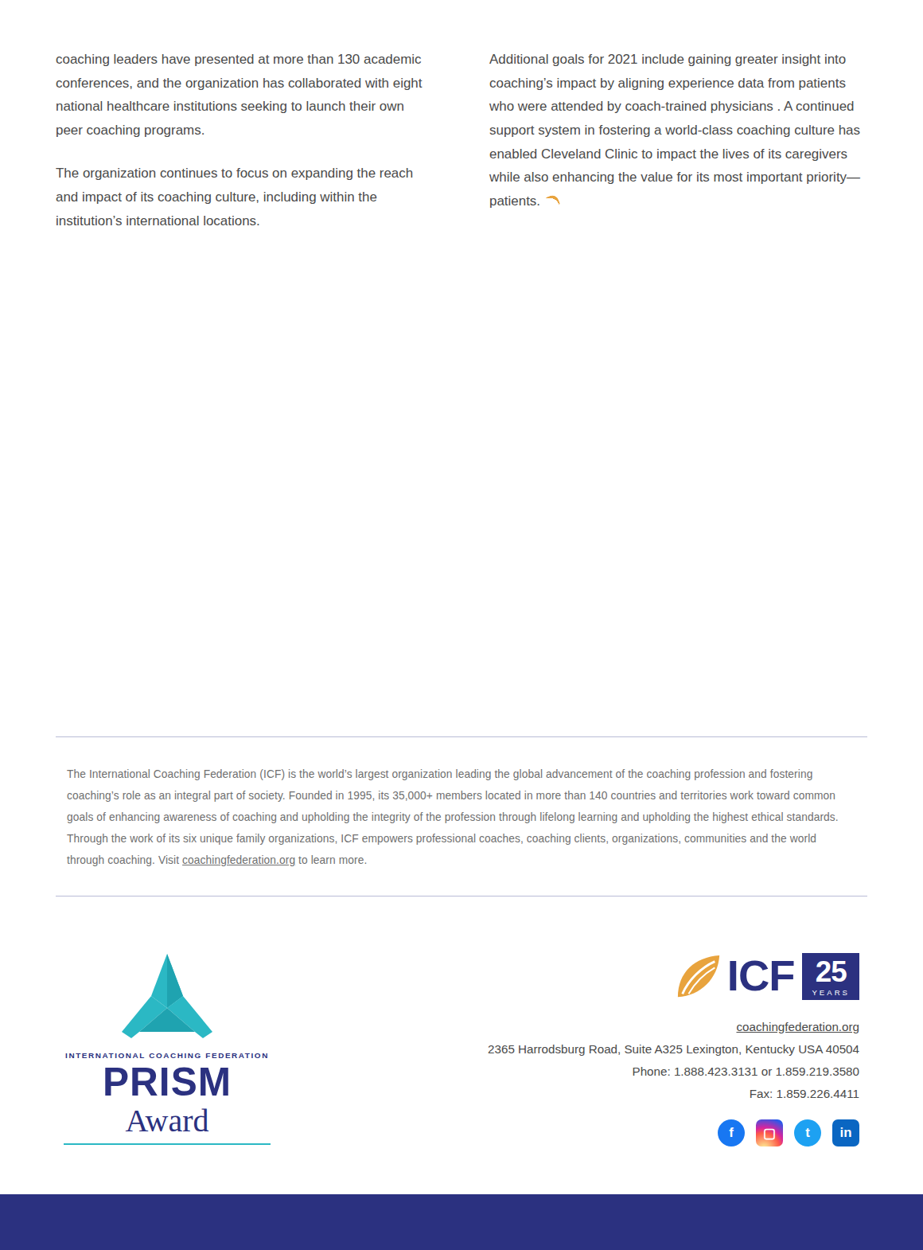coaching leaders have presented at more than 130 academic conferences, and the organization has collaborated with eight national healthcare institutions seeking to launch their own peer coaching programs.
The organization continues to focus on expanding the reach and impact of its coaching culture, including within the institution’s international locations.
Additional goals for 2021 include gaining greater insight into coaching’s impact by aligning experience data from patients who were attended by coach-trained physicians . A continued support system in fostering a world-class coaching culture has enabled Cleveland Clinic to impact the lives of its caregivers while also enhancing the value for its most important priority—patients.
The International Coaching Federation (ICF) is the world’s largest organization leading the global advancement of the coaching profession and fostering coaching’s role as an integral part of society. Founded in 1995, its 35,000+ members located in more than 140 countries and territories work toward common goals of enhancing awareness of coaching and upholding the integrity of the profession through lifelong learning and upholding the highest ethical standards. Through the work of its six unique family organizations, ICF empowers professional coaches, coaching clients, organizations, communities and the world through coaching. Visit coachingfederation.org to learn more.
INTERNATIONAL COACHING FEDERATION
PRISM
Award
ICF 25 YEARS
coachingfederation.org
2365 Harrodsburg Road, Suite A325 Lexington, Kentucky USA 40504
Phone: 1.888.423.3131 or 1.859.219.3580
Fax: 1.859.226.4411
f ▢ t in